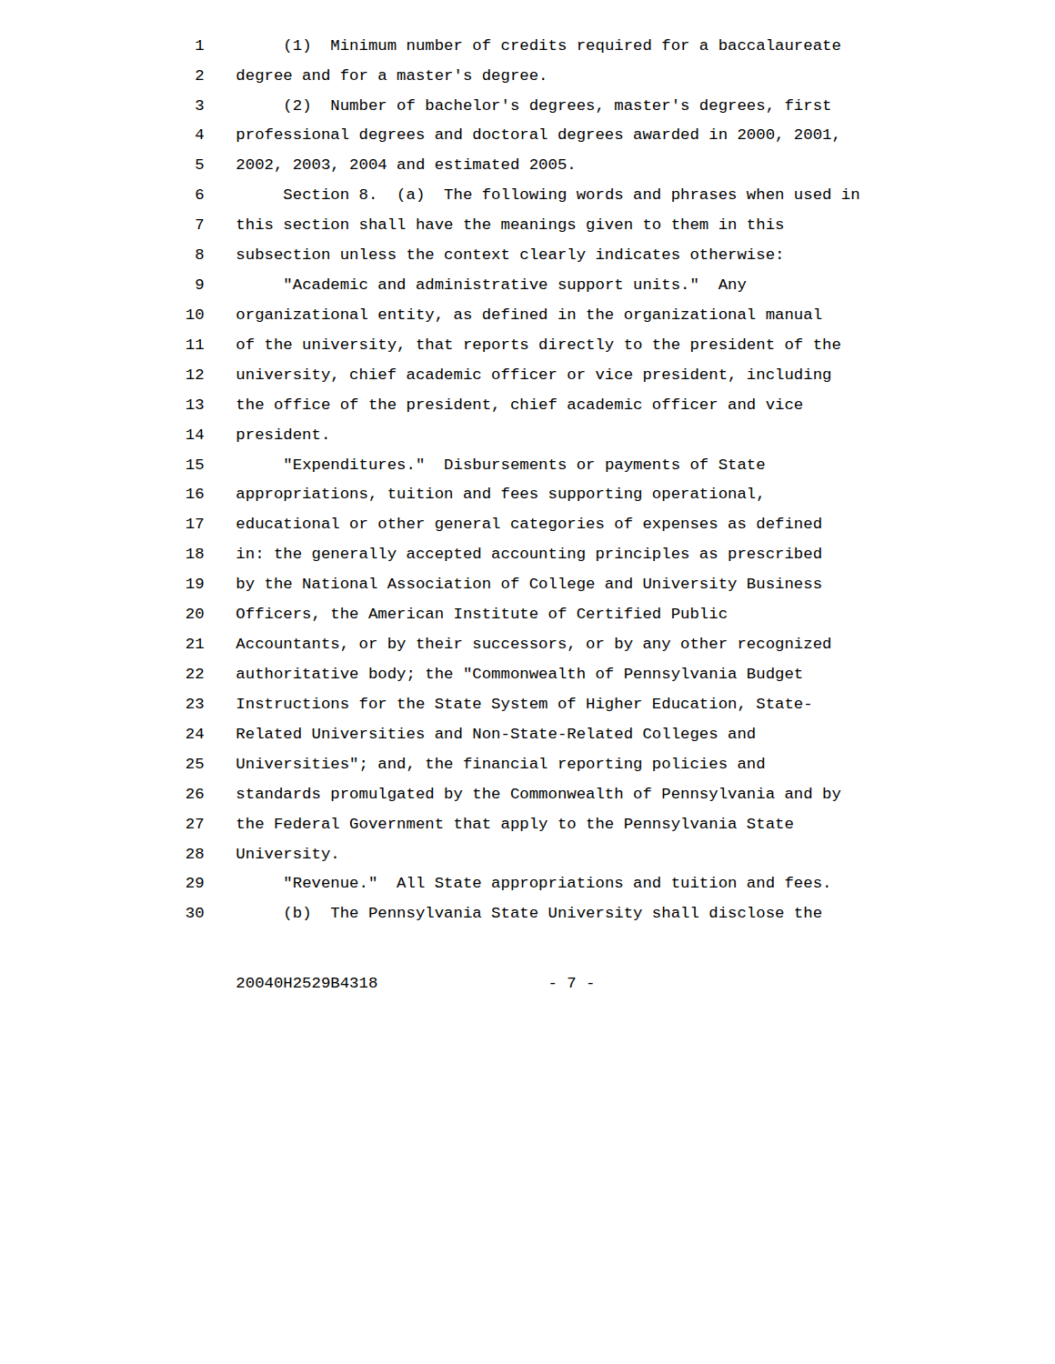(1) Minimum number of credits required for a baccalaureate
degree and for a master's degree.
(2) Number of bachelor's degrees, master's degrees, first
professional degrees and doctoral degrees awarded in 2000, 2001,
2002, 2003, 2004 and estimated 2005.
Section 8. (a) The following words and phrases when used in
this section shall have the meanings given to them in this
subsection unless the context clearly indicates otherwise:
"Academic and administrative support units." Any
organizational entity, as defined in the organizational manual
of the university, that reports directly to the president of the
university, chief academic officer or vice president, including
the office of the president, chief academic officer and vice
president.
"Expenditures." Disbursements or payments of State
appropriations, tuition and fees supporting operational,
educational or other general categories of expenses as defined
in: the generally accepted accounting principles as prescribed
by the National Association of College and University Business
Officers, the American Institute of Certified Public
Accountants, or by their successors, or by any other recognized
authoritative body; the "Commonwealth of Pennsylvania Budget
Instructions for the State System of Higher Education, State-
Related Universities and Non-State-Related Colleges and
Universities"; and, the financial reporting policies and
standards promulgated by the Commonwealth of Pennsylvania and by
the Federal Government that apply to the Pennsylvania State
University.
"Revenue." All State appropriations and tuition and fees.
(b) The Pennsylvania State University shall disclose the
20040H2529B4318 - 7 -